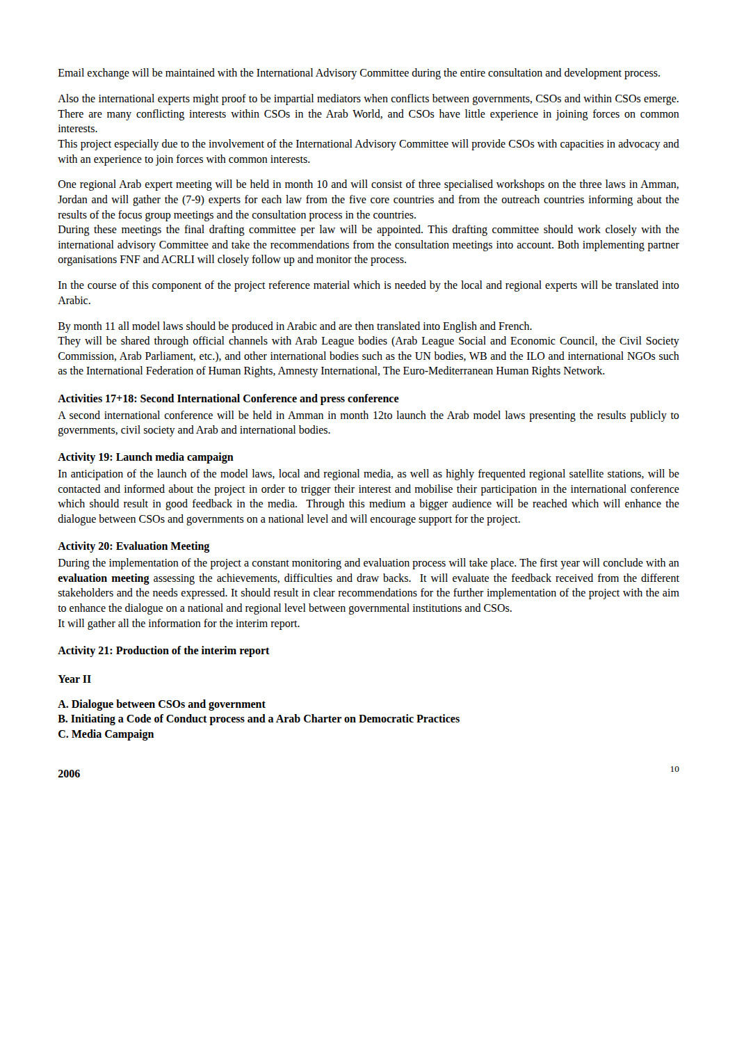Email exchange will be maintained with the International Advisory Committee during the entire consultation and development process.
Also the international experts might proof to be impartial mediators when conflicts between governments, CSOs and within CSOs emerge. There are many conflicting interests within CSOs in the Arab World, and CSOs have little experience in joining forces on common interests.
This project especially due to the involvement of the International Advisory Committee will provide CSOs with capacities in advocacy and with an experience to join forces with common interests.
One regional Arab expert meeting will be held in month 10 and will consist of three specialised workshops on the three laws in Amman, Jordan and will gather the (7-9) experts for each law from the five core countries and from the outreach countries informing about the results of the focus group meetings and the consultation process in the countries.
During these meetings the final drafting committee per law will be appointed. This drafting committee should work closely with the international advisory Committee and take the recommendations from the consultation meetings into account. Both implementing partner organisations FNF and ACRLI will closely follow up and monitor the process.
In the course of this component of the project reference material which is needed by the local and regional experts will be translated into Arabic.
By month 11 all model laws should be produced in Arabic and are then translated into English and French.
They will be shared through official channels with Arab League bodies (Arab League Social and Economic Council, the Civil Society Commission, Arab Parliament, etc.), and other international bodies such as the UN bodies, WB and the ILO and international NGOs such as the International Federation of Human Rights, Amnesty International, The Euro-Mediterranean Human Rights Network.
Activities 17+18: Second International Conference and press conference
A second international conference will be held in Amman in month 12to launch the Arab model laws presenting the results publicly to governments, civil society and Arab and international bodies.
Activity 19: Launch media campaign
In anticipation of the launch of the model laws, local and regional media, as well as highly frequented regional satellite stations, will be contacted and informed about the project in order to trigger their interest and mobilise their participation in the international conference which should result in good feedback in the media. Through this medium a bigger audience will be reached which will enhance the dialogue between CSOs and governments on a national level and will encourage support for the project.
Activity 20: Evaluation Meeting
During the implementation of the project a constant monitoring and evaluation process will take place. The first year will conclude with an evaluation meeting assessing the achievements, difficulties and draw backs. It will evaluate the feedback received from the different stakeholders and the needs expressed. It should result in clear recommendations for the further implementation of the project with the aim to enhance the dialogue on a national and regional level between governmental institutions and CSOs.
It will gather all the information for the interim report.
Activity 21: Production of the interim report
Year II
A. Dialogue between CSOs and government
B. Initiating a Code of Conduct process and a Arab Charter on Democratic Practices
C. Media Campaign
2006 10